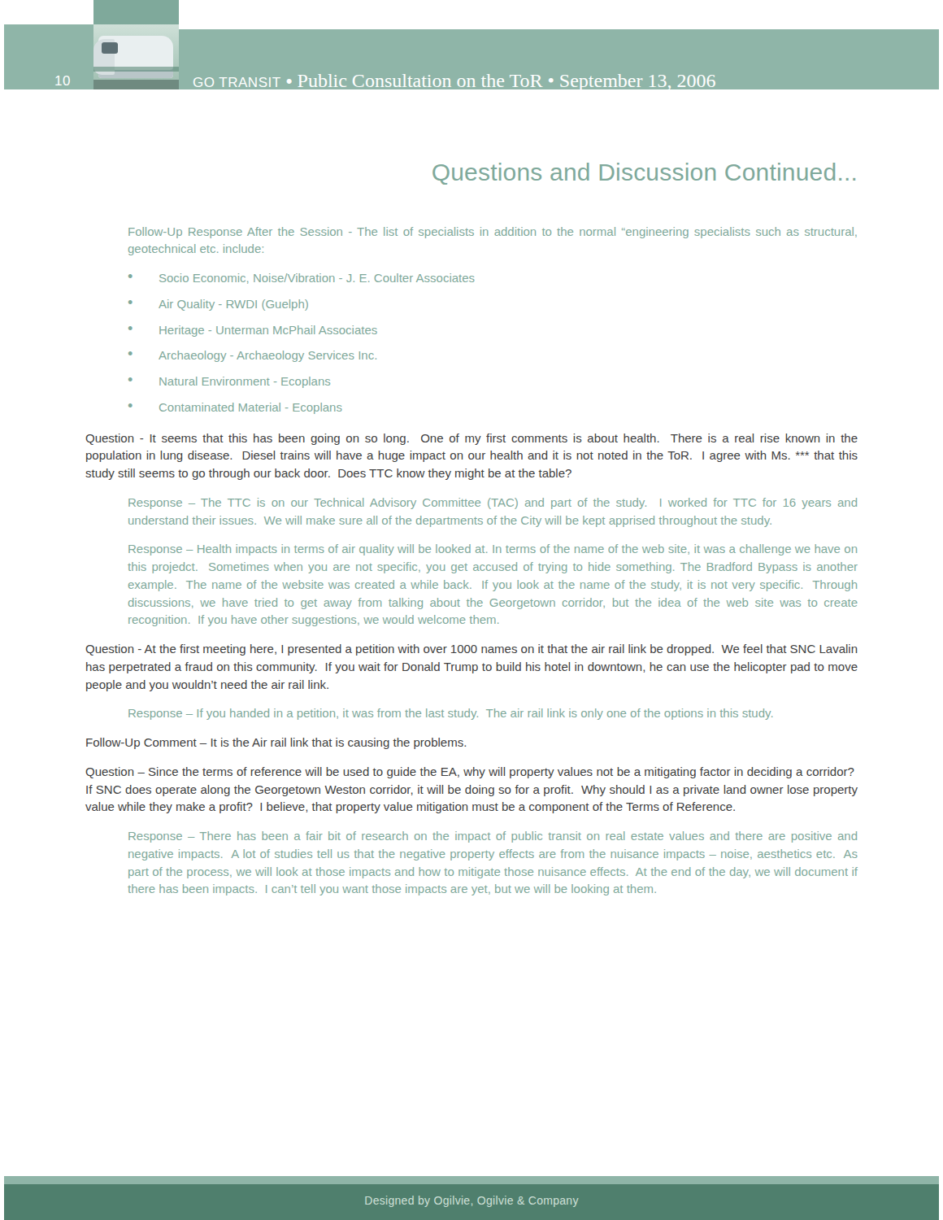10
GO TRANSIT • Public Consultation on the ToR • September 13, 2006
Questions and Discussion Continued...
Follow-Up Response After the Session - The list of specialists in addition to the normal “engineering specialists such as structural, geotechnical etc. include:
Socio Economic, Noise/Vibration - J. E. Coulter Associates
Air Quality - RWDI (Guelph)
Heritage - Unterman McPhail Associates
Archaeology - Archaeology Services Inc.
Natural Environment - Ecoplans
Contaminated Material - Ecoplans
Question - It seems that this has been going on so long. One of my first comments is about health. There is a real rise known in the population in lung disease. Diesel trains will have a huge impact on our health and it is not noted in the ToR. I agree with Ms. *** that this study still seems to go through our back door. Does TTC know they might be at the table?
Response – The TTC is on our Technical Advisory Committee (TAC) and part of the study. I worked for TTC for 16 years and understand their issues. We will make sure all of the departments of the City will be kept apprised throughout the study.
Response – Health impacts in terms of air quality will be looked at. In terms of the name of the web site, it was a challenge we have on this projedct. Sometimes when you are not specific, you get accused of trying to hide something. The Bradford Bypass is another example. The name of the website was created a while back. If you look at the name of the study, it is not very specific. Through discussions, we have tried to get away from talking about the Georgetown corridor, but the idea of the web site was to create recognition. If you have other suggestions, we would welcome them.
Question - At the first meeting here, I presented a petition with over 1000 names on it that the air rail link be dropped. We feel that SNC Lavalin has perpetrated a fraud on this community. If you wait for Donald Trump to build his hotel in downtown, he can use the helicopter pad to move people and you wouldn’t need the air rail link.
Response – If you handed in a petition, it was from the last study. The air rail link is only one of the options in this study.
Follow-Up Comment – It is the Air rail link that is causing the problems.
Question – Since the terms of reference will be used to guide the EA, why will property values not be a mitigating factor in deciding a corridor? If SNC does operate along the Georgetown Weston corridor, it will be doing so for a profit. Why should I as a private land owner lose property value while they make a profit? I believe, that property value mitigation must be a component of the Terms of Reference.
Response – There has been a fair bit of research on the impact of public transit on real estate values and there are positive and negative impacts. A lot of studies tell us that the negative property effects are from the nuisance impacts – noise, aesthetics etc. As part of the process, we will look at those impacts and how to mitigate those nuisance effects. At the end of the day, we will document if there has been impacts. I can’t tell you want those impacts are yet, but we will be looking at them.
Designed by Ogilvie, Ogilvie & Company